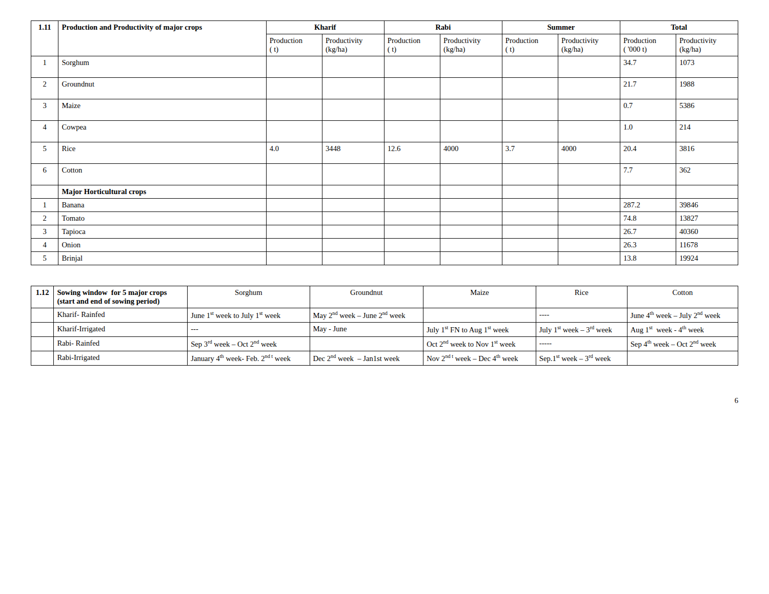| 1.11 | Production and Productivity of major crops | Kharif | Rabi | Summer | Total |
| Production ( t) | Productivity (kg/ha) | Production ( t) | Productivity (kg/ha) | Production ( t) | Productivity (kg/ha) | Production ( '000 t) | Productivity (kg/ha) |
| 1 | Sorghum | | | | | | | 34.7 | 1073 |
| 2 | Groundnut | | | | | | | 21.7 | 1988 |
| 3 | Maize | | | | | | | 0.7 | 5386 |
| 4 | Cowpea | | | | | | | 1.0 | 214 |
| 5 | Rice | 4.0 | 3448 | 12.6 | 4000 | 3.7 | 4000 | 20.4 | 3816 |
| 6 | Cotton | | | | | | | 7.7 | 362 |
| | Major Horticultural crops | | | | | | | | |
| 1 | Banana | | | | | | | 287.2 | 39846 |
| 2 | Tomato | | | | | | | 74.8 | 13827 |
| 3 | Tapioca | | | | | | | 26.7 | 40360 |
| 4 | Onion | | | | | | | 26.3 | 11678 |
| 5 | Brinjal | | | | | | | 13.8 | 19924 |
| 1.12 | Sowing window for 5 major crops (start and end of sowing period) | Sorghum | Groundnut | Maize | Rice | Cotton |
| | Kharif- Rainfed | June 1 st week to July 1 st week | May 2 nd week – June 2 nd week | | ---- | June 4 th week – July 2 nd week |
| | Kharif-Irrigated | --- | May - June | July 1 st FN to Aug 1 st week | July 1 st week – 3 rd week | Aug 1 st week - 4 th week |
| | Rabi- Rainfed | Sep 3 rd week – Oct 2 nd week | | Oct 2 nd week to Nov 1 st week | ----- | Sep 4 th week – Oct 2 nd week |
| | Rabi-Irrigated | January 4 th week- Feb. 2 nd t week | Dec 2 nd week – Jan1st week | Nov 2 nd t week – Dec 4 th week | Sep.1 st week – 3 rd week | |
6